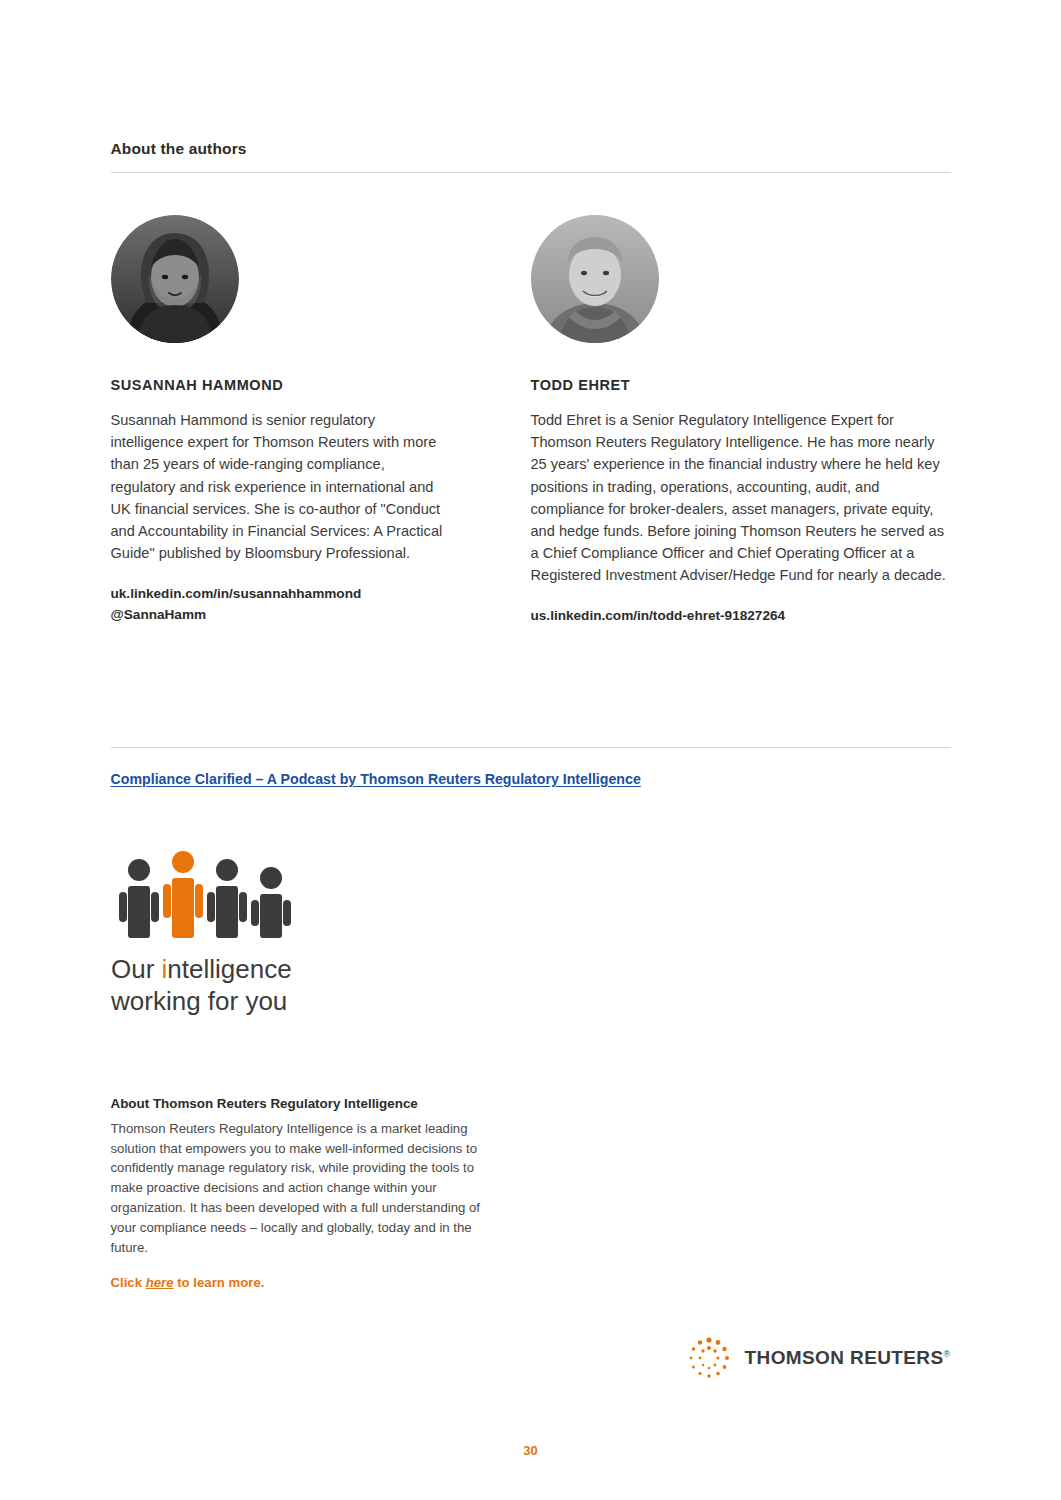About the authors
Susannah Hammond
Susannah Hammond is senior regulatory intelligence expert for Thomson Reuters with more than 25 years of wide-ranging compliance, regulatory and risk experience in international and UK financial services. She is co-author of "Conduct and Accountability in Financial Services: A Practical Guide" published by Bloomsbury Professional.
uk.linkedin.com/in/susannahhammond @SannaHamm
Todd Ehret
Todd Ehret is a Senior Regulatory Intelligence Expert for Thomson Reuters Regulatory Intelligence. He has more nearly 25 years' experience in the financial industry where he held key positions in trading, operations, accounting, audit, and compliance for broker-dealers, asset managers, private equity, and hedge funds. Before joining Thomson Reuters he served as a Chief Compliance Officer and Chief Operating Officer at a Registered Investment Adviser/Hedge Fund for nearly a decade.
us.linkedin.com/in/todd-ehret-91827264
Compliance Clarified – A Podcast by Thomson Reuters Regulatory Intelligence
Our intelligence working for you
About Thomson Reuters Regulatory Intelligence
Thomson Reuters Regulatory Intelligence is a market leading solution that empowers you to make well-informed decisions to confidently manage regulatory risk, while providing the tools to make proactive decisions and action change within your organization. It has been developed with a full understanding of your compliance needs – locally and globally, today and in the future.
Click here to learn more.
THOMSON REUTERS®
30